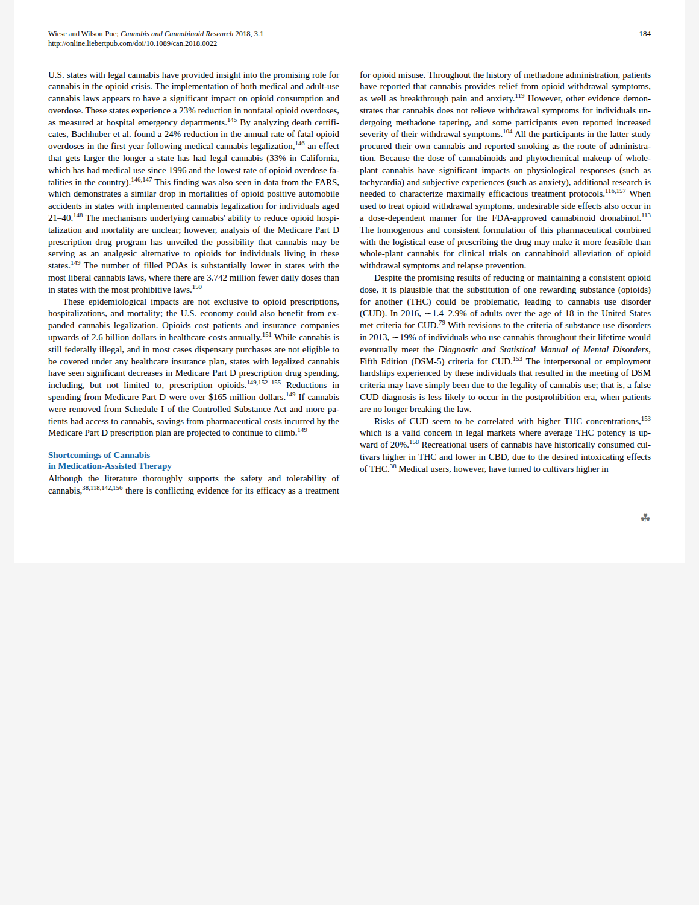Wiese and Wilson-Poe; Cannabis and Cannabinoid Research 2018, 3.1 http://online.liebertpub.com/doi/10.1089/can.2018.0022 184
U.S. states with legal cannabis have provided insight into the promising role for cannabis in the opioid crisis. The implementation of both medical and adult-use cannabis laws appears to have a significant impact on opioid consumption and overdose. These states experience a 23% reduction in nonfatal opioid overdoses, as measured at hospital emergency departments.145 By analyzing death certificates, Bachhuber et al. found a 24% reduction in the annual rate of fatal opioid overdoses in the first year following medical cannabis legalization,146 an effect that gets larger the longer a state has had legal cannabis (33% in California, which has had medical use since 1996 and the lowest rate of opioid overdose fatalities in the country).146,147 This finding was also seen in data from the FARS, which demonstrates a similar drop in mortalities of opioid positive automobile accidents in states with implemented cannabis legalization for individuals aged 21–40.148 The mechanisms underlying cannabis' ability to reduce opioid hospitalization and mortality are unclear; however, analysis of the Medicare Part D prescription drug program has unveiled the possibility that cannabis may be serving as an analgesic alternative to opioids for individuals living in these states.149 The number of filled POAs is substantially lower in states with the most liberal cannabis laws, where there are 3.742 million fewer daily doses than in states with the most prohibitive laws.150
These epidemiological impacts are not exclusive to opioid prescriptions, hospitalizations, and mortality; the U.S. economy could also benefit from expanded cannabis legalization. Opioids cost patients and insurance companies upwards of 2.6 billion dollars in healthcare costs annually.151 While cannabis is still federally illegal, and in most cases dispensary purchases are not eligible to be covered under any healthcare insurance plan, states with legalized cannabis have seen significant decreases in Medicare Part D prescription drug spending, including, but not limited to, prescription opioids.149,152–155 Reductions in spending from Medicare Part D were over $165 million dollars.149 If cannabis were removed from Schedule I of the Controlled Substance Act and more patients had access to cannabis, savings from pharmaceutical costs incurred by the Medicare Part D prescription plan are projected to continue to climb.149
Shortcomings of Cannabis
in Medication-Assisted Therapy
Although the literature thoroughly supports the safety and tolerability of cannabis,38,118,142,156 there is conflicting evidence for its efficacy as a treatment for opioid misuse. Throughout the history of methadone administration, patients have reported that cannabis provides relief from opioid withdrawal symptoms, as well as breakthrough pain and anxiety.119 However, other evidence demonstrates that cannabis does not relieve withdrawal symptoms for individuals undergoing methadone tapering, and some participants even reported increased severity of their withdrawal symptoms.104 All the participants in the latter study procured their own cannabis and reported smoking as the route of administration. Because the dose of cannabinoids and phytochemical makeup of whole-plant cannabis have significant impacts on physiological responses (such as tachycardia) and subjective experiences (such as anxiety), additional research is needed to characterize maximally efficacious treatment protocols.116,157 When used to treat opioid withdrawal symptoms, undesirable side effects also occur in a dose-dependent manner for the FDA-approved cannabinoid dronabinol.113 The homogenous and consistent formulation of this pharmaceutical combined with the logistical ease of prescribing the drug may make it more feasible than whole-plant cannabis for clinical trials on cannabinoid alleviation of opioid withdrawal symptoms and relapse prevention.
Despite the promising results of reducing or maintaining a consistent opioid dose, it is plausible that the substitution of one rewarding substance (opioids) for another (THC) could be problematic, leading to cannabis use disorder (CUD). In 2016, ∼1.4–2.9% of adults over the age of 18 in the United States met criteria for CUD.79 With revisions to the criteria of substance use disorders in 2013, ∼19% of individuals who use cannabis throughout their lifetime would eventually meet the Diagnostic and Statistical Manual of Mental Disorders, Fifth Edition (DSM-5) criteria for CUD.153 The interpersonal or employment hardships experienced by these individuals that resulted in the meeting of DSM criteria may have simply been due to the legality of cannabis use; that is, a false CUD diagnosis is less likely to occur in the postprohibition era, when patients are no longer breaking the law.
Risks of CUD seem to be correlated with higher THC concentrations,153 which is a valid concern in legal markets where average THC potency is upward of 20%.158 Recreational users of cannabis have historically consumed cultivars higher in THC and lower in CBD, due to the desired intoxicating effects of THC.38 Medical users, however, have turned to cultivars higher in
☘